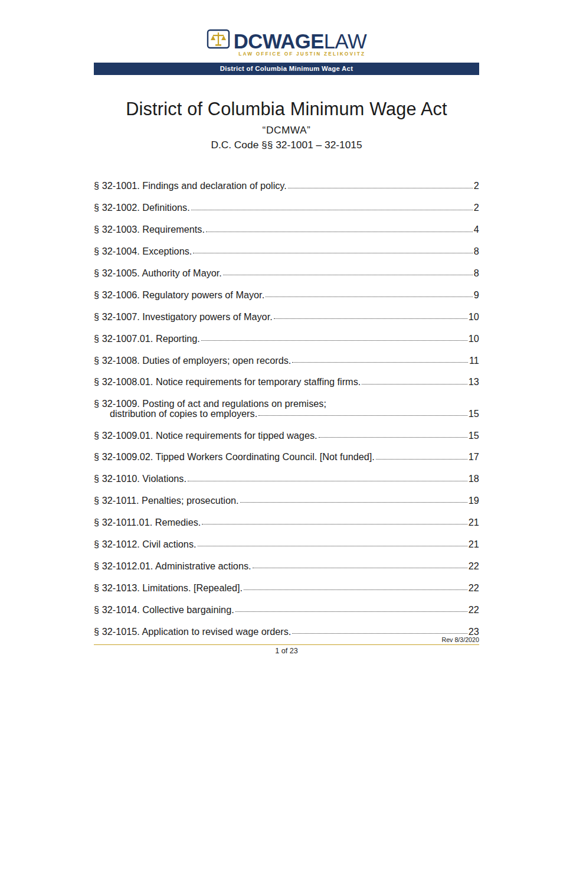DC WAGE LAW LAW OFFICE OF JUSTIN ZELIKOVITZ
District of Columbia Minimum Wage Act
District of Columbia Minimum Wage Act
“DCMWA”
D.C. Code §§ 32-1001 – 32-1015
§ 32-1001. Findings and declaration of policy. 2
§ 32-1002. Definitions. 2
§ 32-1003. Requirements. 4
§ 32-1004. Exceptions. 8
§ 32-1005. Authority of Mayor. 8
§ 32-1006. Regulatory powers of Mayor. 9
§ 32-1007. Investigatory powers of Mayor. 10
§ 32-1007.01. Reporting. 10
§ 32-1008. Duties of employers; open records. 11
§ 32-1008.01. Notice requirements for temporary staffing firms. 13
§ 32-1009. Posting of act and regulations on premises; distribution of copies to employers. 15
§ 32-1009.01. Notice requirements for tipped wages. 15
§ 32-1009.02. Tipped Workers Coordinating Council. [Not funded]. 17
§ 32-1010. Violations. 18
§ 32-1011. Penalties; prosecution. 19
§ 32-1011.01. Remedies. 21
§ 32-1012. Civil actions. 21
§ 32-1012.01. Administrative actions. 22
§ 32-1013. Limitations. [Repealed]. 22
§ 32-1014. Collective bargaining. 22
§ 32-1015. Application to revised wage orders. 23
Rev 8/3/2020
1 of 23